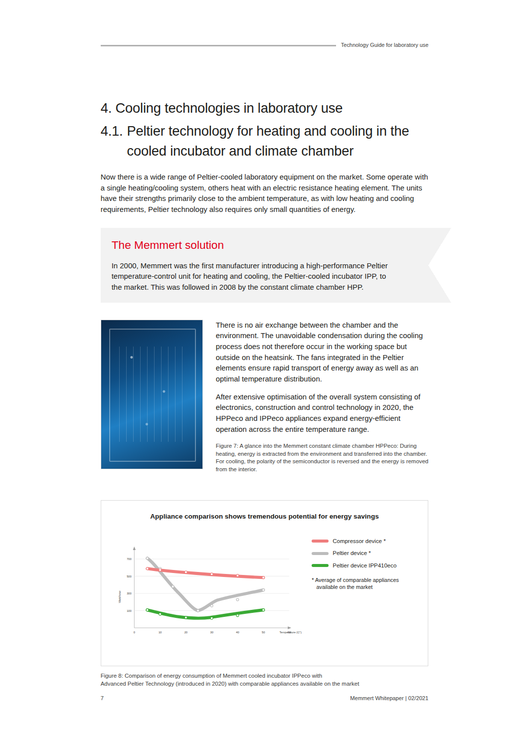Technology Guide for laboratory use
4. Cooling technologies in laboratory use
4.1. Peltier technology for heating and cooling in the cooled incubator and climate chamber
Now there is a wide range of Peltier-cooled laboratory equipment on the market. Some operate with a single heating/cooling system, others heat with an electric resistance heating element. The units have their strengths primarily close to the ambient temperature, as with low heating and cooling requirements, Peltier technology also requires only small quantities of energy.
The Memmert solution
In 2000, Memmert was the first manufacturer introducing a high-performance Peltier temperature-control unit for heating and cooling, the Peltier-cooled incubator IPP, to the market. This was followed in 2008 by the constant climate chamber HPP.
There is no air exchange between the chamber and the environment. The unavoidable condensation during the cooling process does not therefore occur in the working space but outside on the heatsink. The fans integrated in the Peltier elements ensure rapid transport of energy away as well as an optimal temperature distribution.
After extensive optimisation of the overall system consisting of electronics, construction and control technology in 2020, the HPPeco and IPPeco appliances expand energy-efficient operation across the entire temperature range.
Figure 7: A glance into the Memmert constant climate chamber HPPeco: During heating, energy is extracted from the environment and transferred into the chamber. For cooling, the polarity of the semiconductor is reversed and the energy is removed from the interior.
Appliance comparison shows tremendous potential for energy savings
700 500 300 100 Watt/hour 0 10 20 30 40 50 60 Temperature (C°)
Compressor device *
Peltier device *
Peltier device IPP410eco
* Average of comparable appliances
available on the market
Figure 8: Comparison of energy consumption of Memmert cooled incubator IPPeco with
Advanced Peltier Technology (introduced in 2020) with comparable appliances available on the market
7
Memmert Whitepaper | 02/2021